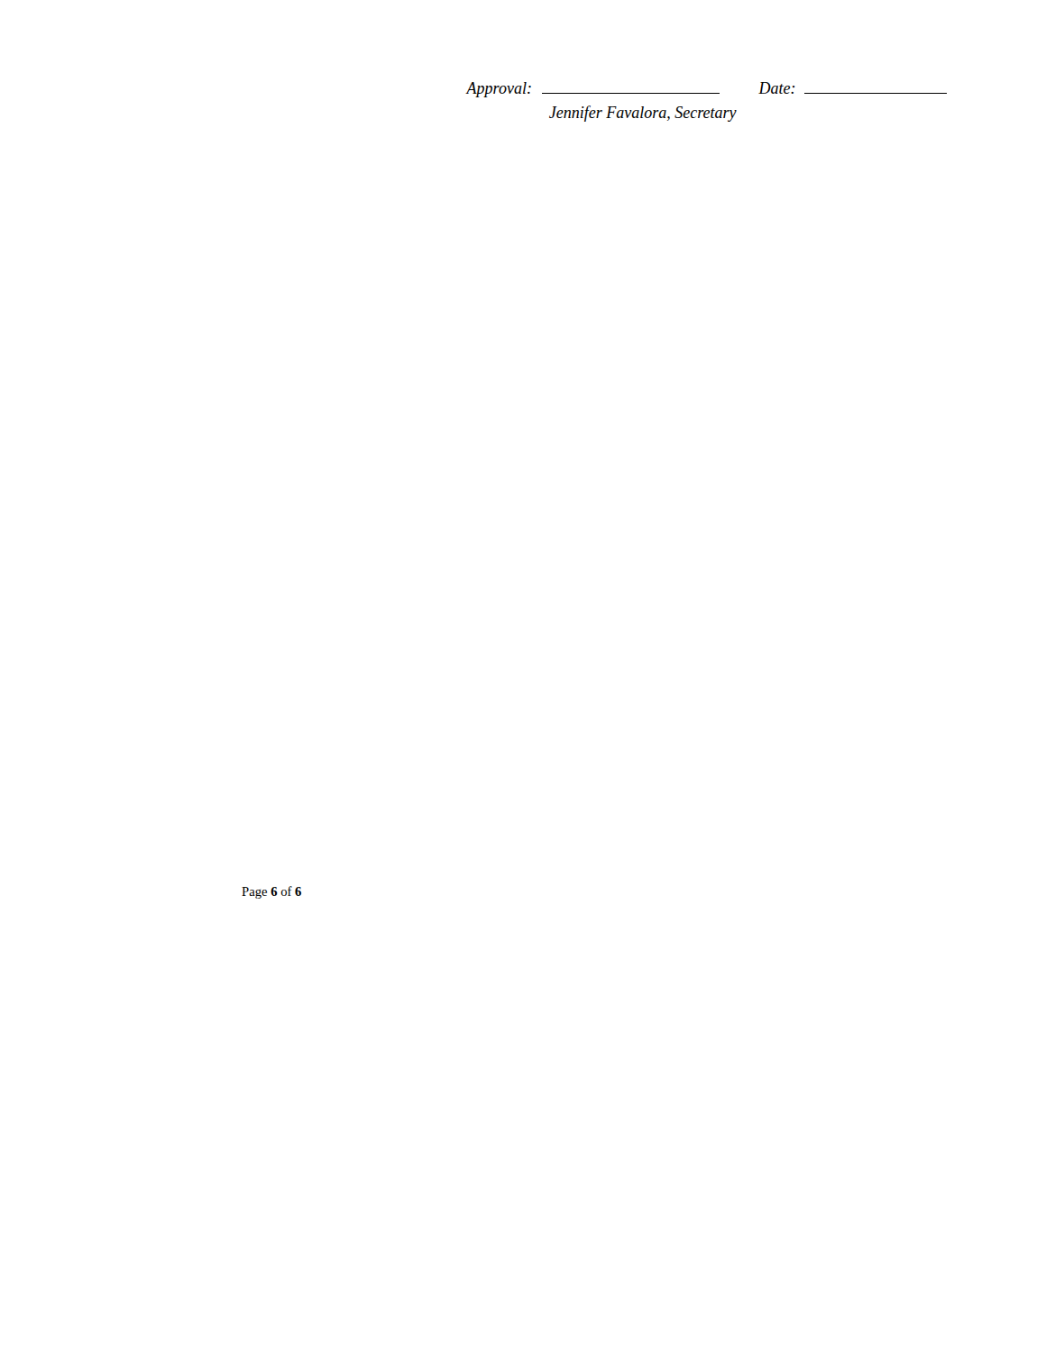Approval: Date:
Jennifer Favalora, Secretary
Page 6 of 6